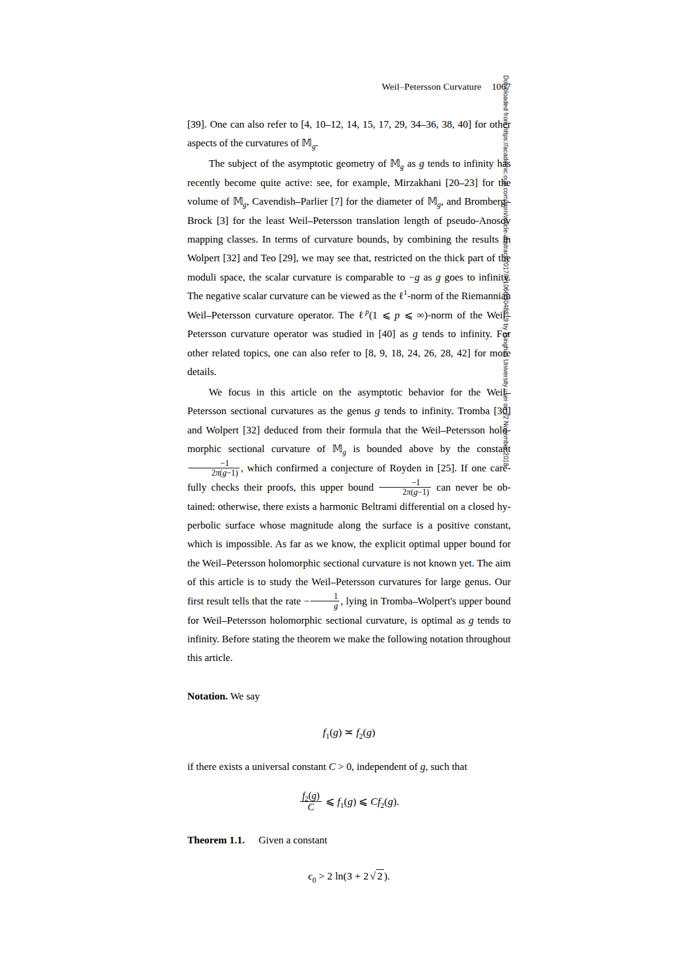Downloaded from https://academic.oup.com/imrn/article-abstract/2017/4/1066/3048819 by Tsinghua University user on 22 November 2018
Weil–Petersson Curvature1067
[39]. One can also refer to [4, 10–12, 14, 15, 17, 29, 34–36, 38, 40] for other aspects of the curvatures of 𝕄g.
The subject of the asymptotic geometry of 𝕄g as g tends to infinity has recently become quite active: see, for example, Mirzakhani [20–23] for the volume of 𝕄g, Cavendish–Parlier [7] for the diameter of 𝕄g, and Bromberg–Brock [3] for the least Weil–Petersson translation length of pseudo-Anosov mapping classes. In terms of curvature bounds, by combining the results in Wolpert [32] and Teo [29], we may see that, restricted on the thick part of the moduli space, the scalar curvature is comparable to −g as g goes to infinity. The negative scalar curvature can be viewed as the ℓ1-norm of the Riemannian Weil–Petersson curvature operator. The ℓp(1 ⩽ p ⩽ ∞)-norm of the Weil–Petersson curvature operator was studied in [40] as g tends to infinity. For other related topics, one can also refer to [8, 9, 18, 24, 26, 28, 42] for more details.
We focus in this article on the asymptotic behavior for the Weil–Petersson sectional curvatures as the genus g tends to infinity. Tromba [30] and Wolpert [32] deduced from their formula that the Weil–Petersson holomorphic sectional curvature of 𝕄g is bounded above by the constant −12π(g−1), which confirmed a conjecture of Royden in [25]. If one carefully checks their proofs, this upper bound −12π(g−1) can never be obtained: otherwise, there exists a harmonic Beltrami differential on a closed hyperbolic surface whose magnitude along the surface is a positive constant, which is impossible. As far as we know, the explicit optimal upper bound for the Weil–Petersson holomorphic sectional curvature is not known yet. The aim of this article is to study the Weil–Petersson curvatures for large genus. Our first result tells that the rate −1 g, lying in Tromba–Wolpert's upper bound for Weil–Petersson holomorphic sectional curvature, is optimal as g tends to infinity. Before stating the theorem we make the following notation throughout this article.
Notation. We say
f1(g) ≍ f2(g)
if there exists a universal constant C > 0, independent of g, such that
f2(g) C ⩽ f1(g) ⩽ Cf2(g).
Theorem 1.1. Given a constant
ϵ0 > 2 ln(3 + 2√2).